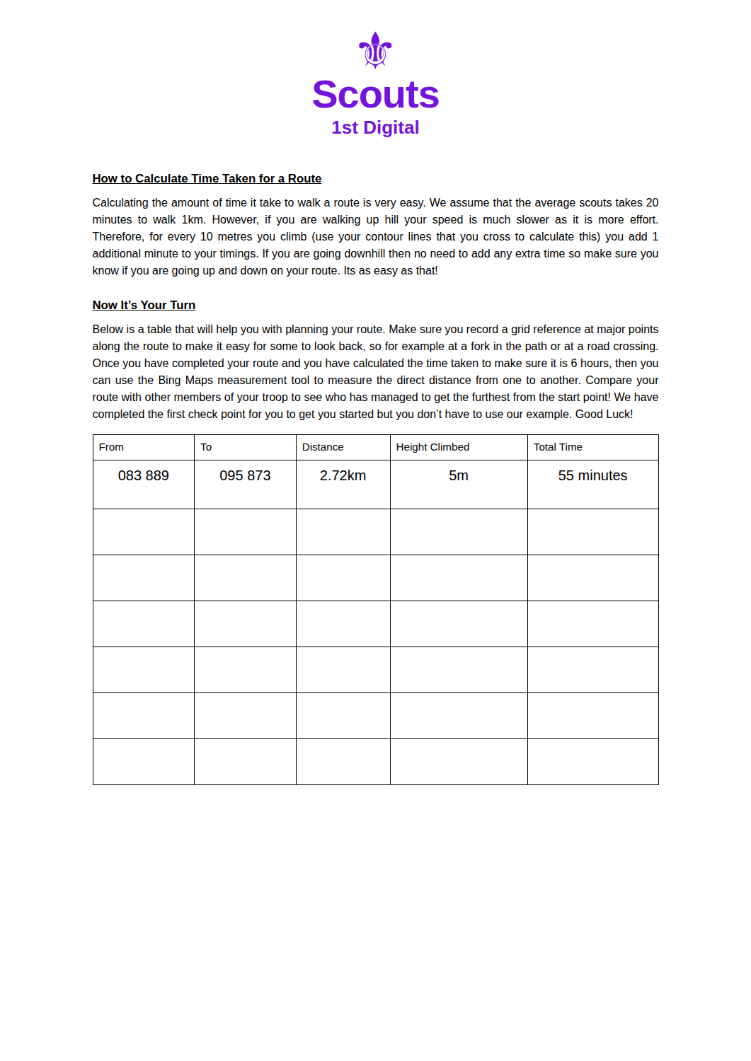⚜
Scouts
1st Digital
How to Calculate Time Taken for a Route
Calculating the amount of time it take to walk a route is very easy. We assume that the average scouts takes 20 minutes to walk 1km. However, if you are walking up hill your speed is much slower as it is more effort. Therefore, for every 10 metres you climb (use your contour lines that you cross to calculate this) you add 1 additional minute to your timings. If you are going downhill then no need to add any extra time so make sure you know if you are going up and down on your route. Its as easy as that!
Now It’s Your Turn
Below is a table that will help you with planning your route. Make sure you record a grid reference at major points along the route to make it easy for some to look back, so for example at a fork in the path or at a road crossing. Once you have completed your route and you have calculated the time taken to make sure it is 6 hours, then you can use the Bing Maps measurement tool to measure the direct distance from one to another. Compare your route with other members of your troop to see who has managed to get the furthest from the start point! We have completed the first check point for you to get you started but you don’t have to use our example. Good Luck!
| From | To | Distance | Height Climbed | Total Time |
| --- | --- | --- | --- | --- |
| 083 889 | 095 873 | 2.72km | 5m | 55 minutes |